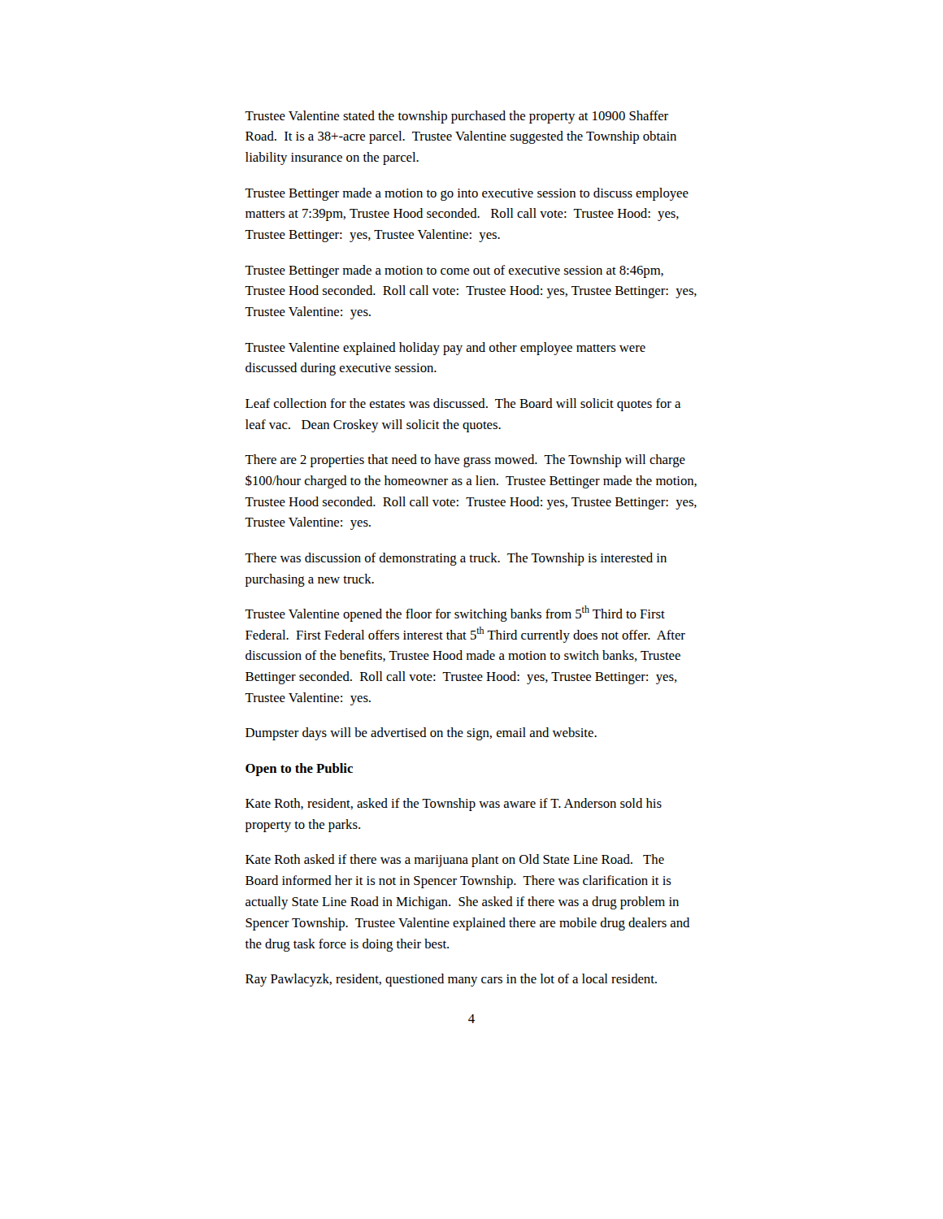Trustee Valentine stated the township purchased the property at 10900 Shaffer Road. It is a 38+-acre parcel. Trustee Valentine suggested the Township obtain liability insurance on the parcel.
Trustee Bettinger made a motion to go into executive session to discuss employee matters at 7:39pm, Trustee Hood seconded. Roll call vote: Trustee Hood: yes, Trustee Bettinger: yes, Trustee Valentine: yes.
Trustee Bettinger made a motion to come out of executive session at 8:46pm, Trustee Hood seconded. Roll call vote: Trustee Hood: yes, Trustee Bettinger: yes, Trustee Valentine: yes.
Trustee Valentine explained holiday pay and other employee matters were discussed during executive session.
Leaf collection for the estates was discussed. The Board will solicit quotes for a leaf vac. Dean Croskey will solicit the quotes.
There are 2 properties that need to have grass mowed. The Township will charge $100/hour charged to the homeowner as a lien. Trustee Bettinger made the motion, Trustee Hood seconded. Roll call vote: Trustee Hood: yes, Trustee Bettinger: yes, Trustee Valentine: yes.
There was discussion of demonstrating a truck. The Township is interested in purchasing a new truck.
Trustee Valentine opened the floor for switching banks from 5th Third to First Federal. First Federal offers interest that 5th Third currently does not offer. After discussion of the benefits, Trustee Hood made a motion to switch banks, Trustee Bettinger seconded. Roll call vote: Trustee Hood: yes, Trustee Bettinger: yes, Trustee Valentine: yes.
Dumpster days will be advertised on the sign, email and website.
Open to the Public
Kate Roth, resident, asked if the Township was aware if T. Anderson sold his property to the parks.
Kate Roth asked if there was a marijuana plant on Old State Line Road. The Board informed her it is not in Spencer Township. There was clarification it is actually State Line Road in Michigan. She asked if there was a drug problem in Spencer Township. Trustee Valentine explained there are mobile drug dealers and the drug task force is doing their best.
Ray Pawlacyzk, resident, questioned many cars in the lot of a local resident.
4